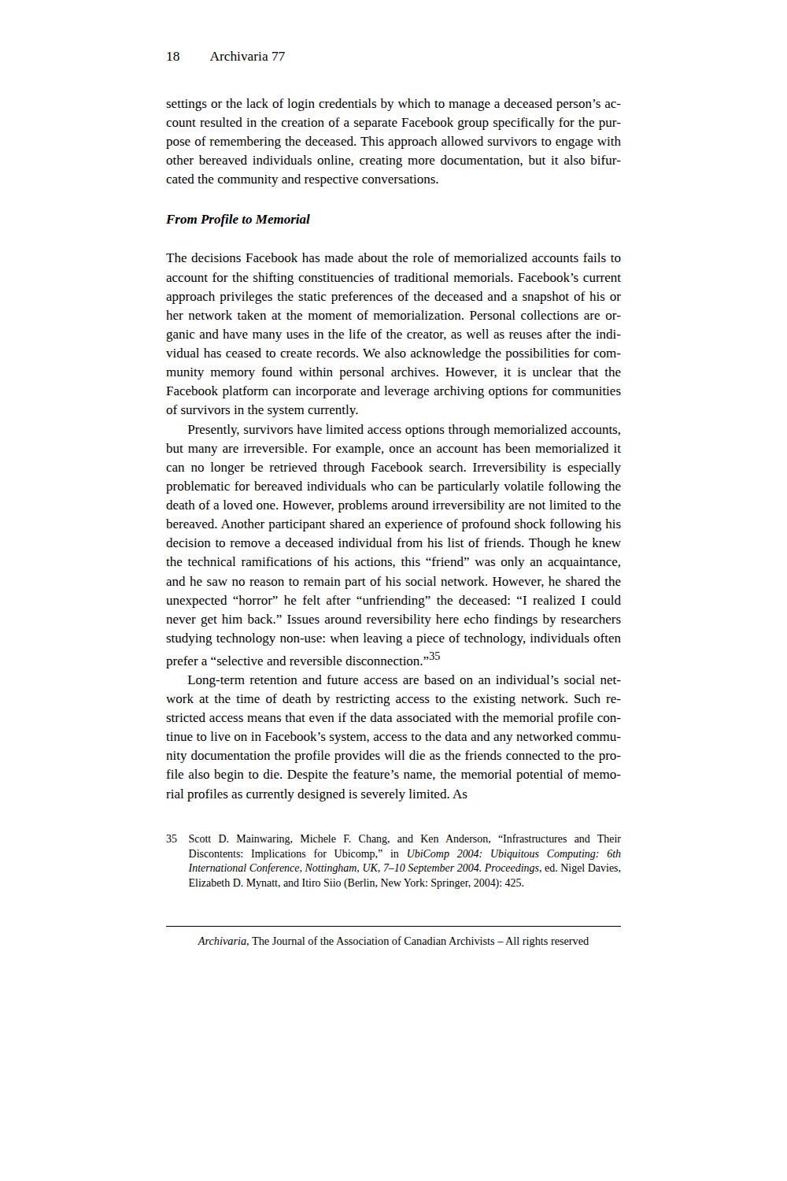18
Archivaria 77
settings or the lack of login credentials by which to manage a deceased person’s account resulted in the creation of a separate Facebook group specifically for the purpose of remembering the deceased. This approach allowed survivors to engage with other bereaved individuals online, creating more documentation, but it also bifurcated the community and respective conversations.
From Profile to Memorial
The decisions Facebook has made about the role of memorialized accounts fails to account for the shifting constituencies of traditional memorials. Facebook’s current approach privileges the static preferences of the deceased and a snapshot of his or her network taken at the moment of memorialization. Personal collections are organic and have many uses in the life of the creator, as well as reuses after the individual has ceased to create records. We also acknowledge the possibilities for community memory found within personal archives. However, it is unclear that the Facebook platform can incorporate and leverage archiving options for communities of survivors in the system currently.
Presently, survivors have limited access options through memorialized accounts, but many are irreversible. For example, once an account has been memorialized it can no longer be retrieved through Facebook search. Irreversibility is especially problematic for bereaved individuals who can be particularly volatile following the death of a loved one. However, problems around irreversibility are not limited to the bereaved. Another participant shared an experience of profound shock following his decision to remove a deceased individual from his list of friends. Though he knew the technical ramifications of his actions, this “friend” was only an acquaintance, and he saw no reason to remain part of his social network. However, he shared the unexpected “horror” he felt after “unfriending” the deceased: “I realized I could never get him back.” Issues around reversibility here echo findings by researchers studying technology non-use: when leaving a piece of technology, individuals often prefer a “selective and reversible disconnection.”35
Long-term retention and future access are based on an individual’s social network at the time of death by restricting access to the existing network. Such restricted access means that even if the data associated with the memorial profile continue to live on in Facebook’s system, access to the data and any networked community documentation the profile provides will die as the friends connected to the profile also begin to die. Despite the feature’s name, the memorial potential of memorial profiles as currently designed is severely limited. As
35
Scott D. Mainwaring, Michele F. Chang, and Ken Anderson, “Infrastructures and Their Discontents: Implications for Ubicomp,” in UbiComp 2004: Ubiquitous Computing: 6th International Conference, Nottingham, UK, 7–10 September 2004. Proceedings, ed. Nigel Davies, Elizabeth D. Mynatt, and Itiro Siio (Berlin, New York: Springer, 2004): 425.
Archivaria, The Journal of the Association of Canadian Archivists – All rights reserved